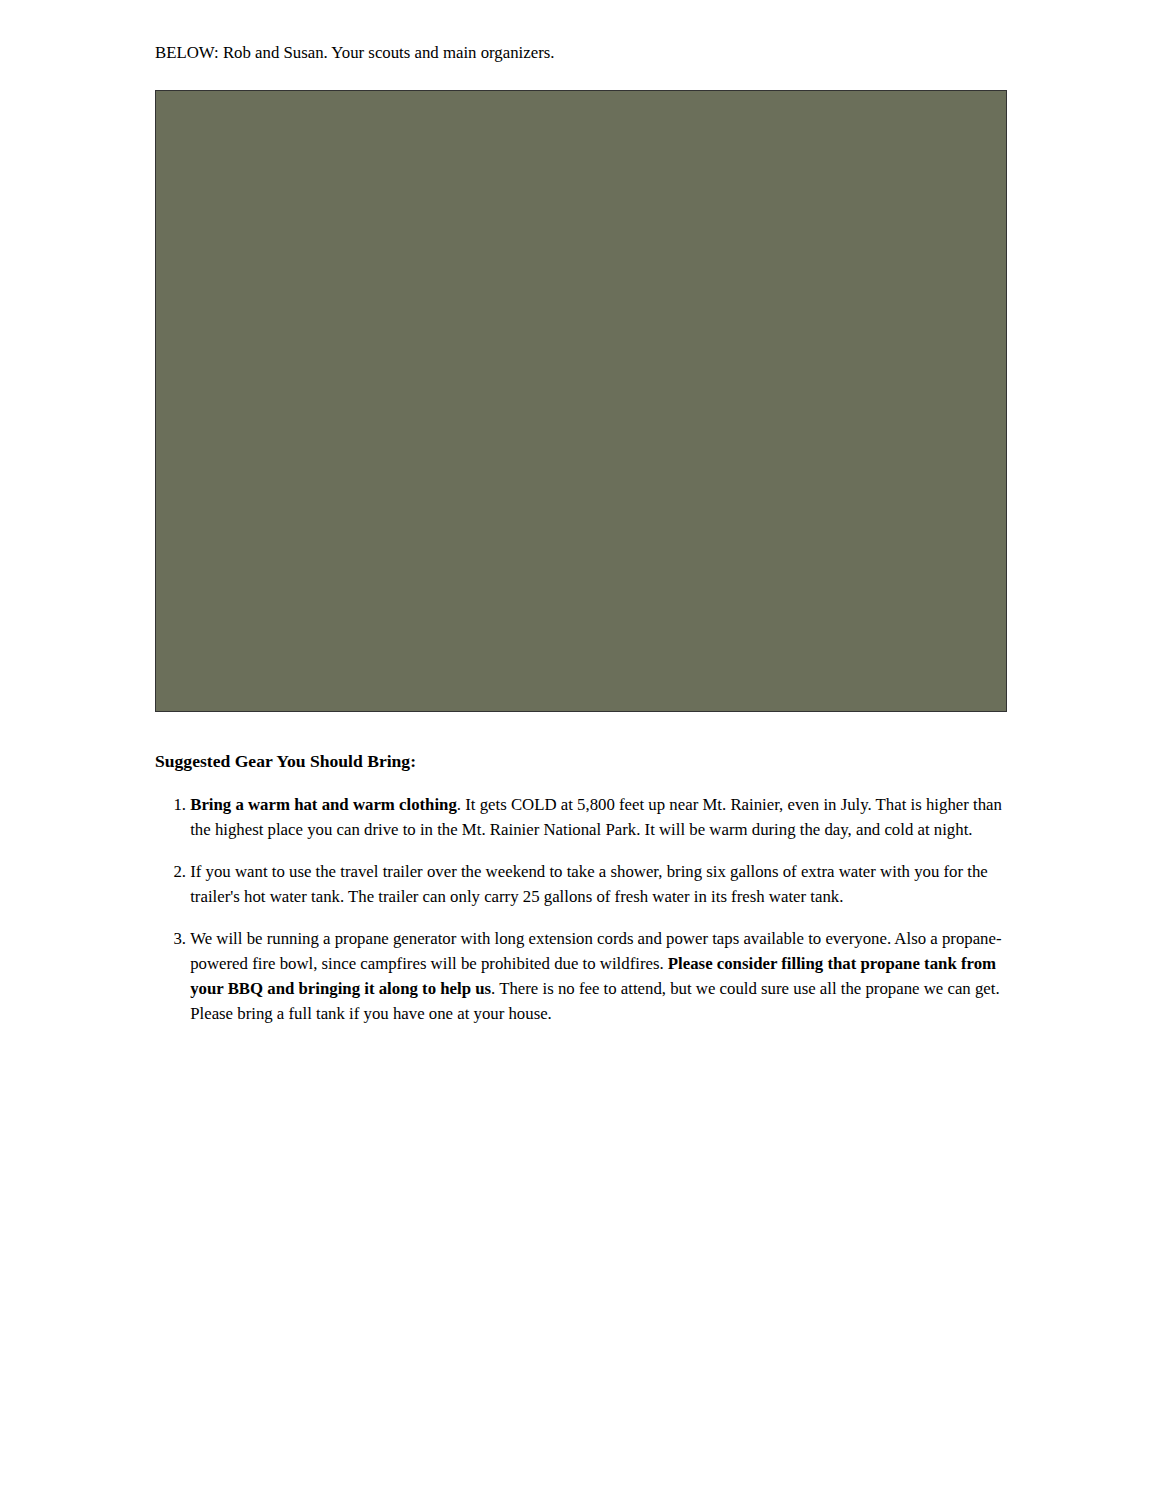BELOW: Rob and Susan. Your scouts and main organizers.
Suggested Gear You Should Bring:
Bring a warm hat and warm clothing. It gets COLD at 5,800 feet up near Mt. Rainier, even in July. That is higher than the highest place you can drive to in the Mt. Rainier National Park. It will be warm during the day, and cold at night.
If you want to use the travel trailer over the weekend to take a shower, bring six gallons of extra water with you for the trailer's hot water tank. The trailer can only carry 25 gallons of fresh water in its fresh water tank.
We will be running a propane generator with long extension cords and power taps available to everyone. Also a propane-powered fire bowl, since campfires will be prohibited due to wildfires. Please consider filling that propane tank from your BBQ and bringing it along to help us. There is no fee to attend, but we could sure use all the propane we can get. Please bring a full tank if you have one at your house.